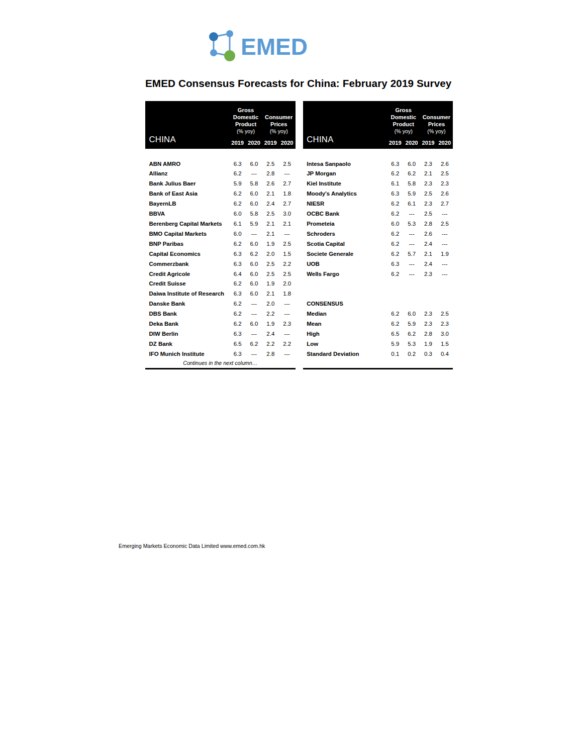EMED
EMED Consensus Forecasts for China: February 2019 Survey
| CHINA | Gross Domestic Product (% yoy) | Consumer Prices (% yoy) |
| --- | --- | --- |
| 2019 | 2020 | 2019 | 2020 |
| ABN AMRO | 6.3 | 6.0 | 2.5 | 2.5 |
| Allianz | 6.2 | --- | 2.8 | --- |
| Bank Julius Baer | 5.9 | 5.8 | 2.6 | 2.7 |
| Bank of East Asia | 6.2 | 6.0 | 2.1 | 1.8 |
| BayernLB | 6.2 | 6.0 | 2.4 | 2.7 |
| BBVA | 6.0 | 5.8 | 2.5 | 3.0 |
| Berenberg Capital Markets | 6.1 | 5.9 | 2.1 | 2.1 |
| BMO Capital Markets | 6.0 | --- | 2.1 | --- |
| BNP Paribas | 6.2 | 6.0 | 1.9 | 2.5 |
| Capital Economics | 6.3 | 6.2 | 2.0 | 1.5 |
| Commerzbank | 6.3 | 6.0 | 2.5 | 2.2 |
| Credit Agricole | 6.4 | 6.0 | 2.5 | 2.5 |
| Credit Suisse | 6.2 | 6.0 | 1.9 | 2.0 |
| Daiwa Institute of Research | 6.3 | 6.0 | 2.1 | 1.8 |
| Danske Bank | 6.2 | --- | 2.0 | --- |
| DBS Bank | 6.2 | --- | 2.2 | --- |
| Deka Bank | 6.2 | 6.0 | 1.9 | 2.3 |
| DIW Berlin | 6.3 | --- | 2.4 | --- |
| DZ Bank | 6.5 | 6.2 | 2.2 | 2.2 |
| IFO Munich Institute | 6.3 | --- | 2.8 | --- |
| Continues in the next column… |
| CHINA | Gross Domestic Product (% yoy) | Consumer Prices (% yoy) |
| --- | --- | --- |
| 2019 | 2020 | 2019 | 2020 |
| Intesa Sanpaolo | 6.3 | 6.0 | 2.3 | 2.6 |
| JP Morgan | 6.2 | 6.2 | 2.1 | 2.5 |
| Kiel Institute | 6.1 | 5.8 | 2.3 | 2.3 |
| Moody's Analytics | 6.3 | 5.9 | 2.5 | 2.6 |
| NIESR | 6.2 | 6.1 | 2.3 | 2.7 |
| OCBC Bank | 6.2 | --- | 2.5 | --- |
| Prometeia | 6.0 | 5.3 | 2.8 | 2.5 |
| Schroders | 6.2 | --- | 2.6 | --- |
| Scotia Capital | 6.2 | --- | 2.4 | --- |
| Societe Generale | 6.2 | 5.7 | 2.1 | 1.9 |
| UOB | 6.3 | --- | 2.4 | --- |
| Wells Fargo | 6.2 | --- | 2.3 | --- |
| CONSENSUS | | | | |
| Median | 6.2 | 6.0 | 2.3 | 2.5 |
| Mean | 6.2 | 5.9 | 2.3 | 2.3 |
| High | 6.5 | 6.2 | 2.8 | 3.0 |
| Low | 5.9 | 5.3 | 1.9 | 1.5 |
| Standard Deviation | 0.1 | 0.2 | 0.3 | 0.4 |
Emerging Markets Economic Data Limited www.emed.com.hk